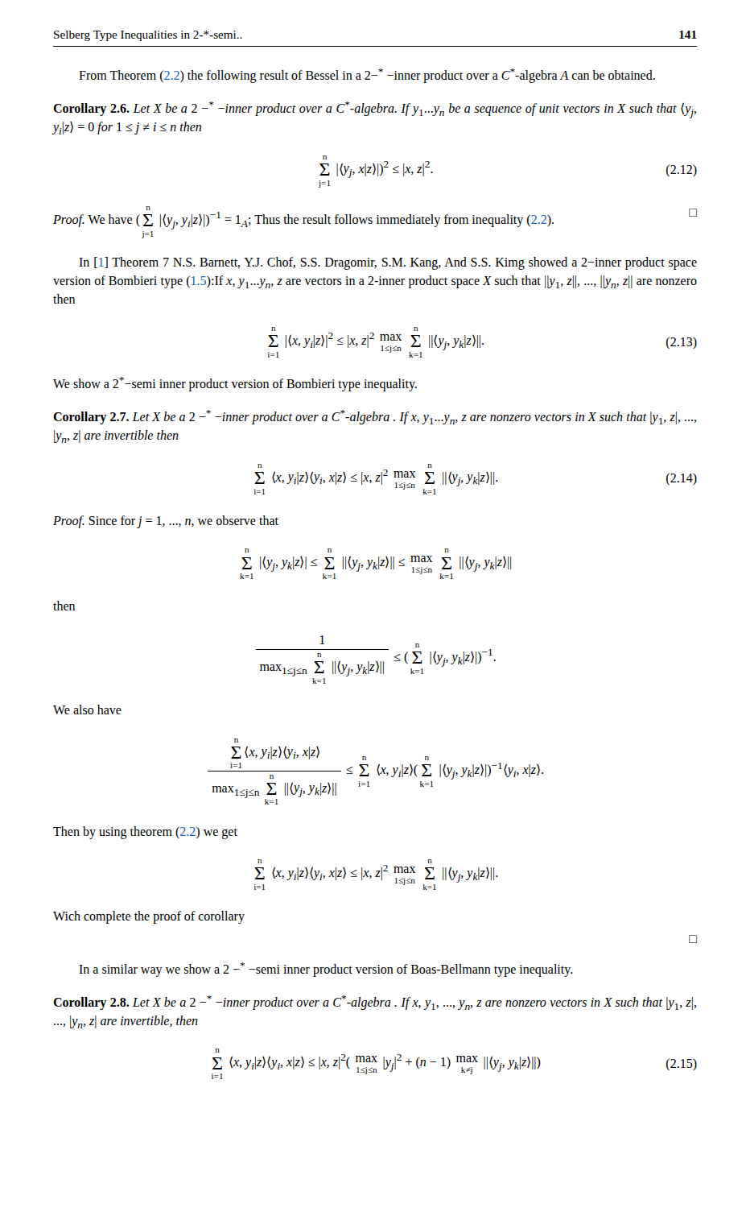Selberg Type Inequalities in 2-*-semi.. 141
From Theorem (2.2) the following result of Bessel in a 2−* −inner product over a C*-algebra A can be obtained.
Corollary 2.6. Let X be a 2 −* −inner product over a C*-algebra. If y1...yn be a sequence of unit vectors in X such that ⟨yj, yi|z⟩ = 0 for 1 ≤ j ≠ i ≤ n then
nΣj=1 |⟨yj, x|z⟩|)2 ≤ |x, z|2. (2.12)
Proof. We have (nΣj=1 |⟨yj, yi|z⟩|)−1 = 1A; Thus the result follows immediately from inequality (2.2). □
In [1] Theorem 7 N.S. Barnett, Y.J. Chof, S.S. Dragomir, S.M. Kang, And S.S. Kimg showed a 2−inner product space version of Bombieri type (1.5):If x, y1...yn, z are vectors in a 2-inner product space X such that ||y1, z||, ..., ||yn, z|| are nonzero then
nΣi=1 |⟨x, yi|z⟩|2 ≤ |x, z|2 max 1≤j≤n nΣk=1 ||⟨yj, yk|z⟩||. (2.13)
We show a 2*−semi inner product version of Bombieri type inequality.
Corollary 2.7. Let X be a 2 −* −inner product over a C*-algebra . If x, y1...yn, z are nonzero vectors in X such that |y1, z|, ..., |yn, z| are invertible then
nΣi=1 ⟨x, yi|z⟩⟨yi, x|z⟩ ≤ |x, z|2 max 1≤j≤n nΣk=1 ||⟨yj, yk|z⟩||. (2.14)
Proof. Since for j = 1, ..., n, we observe that
nΣk=1 |⟨yj, yk|z⟩| ≤ nΣk=1 ||⟨yj, yk|z⟩|| ≤ max 1≤j≤n nΣk=1 ||⟨yj, yk|z⟩||
then
1 max1≤j≤n nΣk=1 ||⟨yj, yk|z⟩|| ≤ (nΣk=1 |⟨yj, yk|z⟩|)−1.
We also have
nΣi=1⟨x, yi|z⟩⟨yi, x|z⟩ max1≤j≤n nΣk=1 ||⟨yj, yk|z⟩|| ≤ nΣi=1 ⟨x, yi|z⟩(nΣk=1 |⟨yj, yk|z⟩|)−1⟨yi, x|z⟩.
Then by using theorem (2.2) we get
nΣi=1 ⟨x, yi|z⟩⟨yi, x|z⟩ ≤ |x, z|2 max 1≤j≤n nΣk=1 ||⟨yj, yk|z⟩||.
Wich complete the proof of corollary
□
In a similar way we show a 2 −* −semi inner product version of Boas-Bellmann type inequality.
Corollary 2.8. Let X be a 2 −* −inner product over a C*-algebra . If x, y1, ..., yn, z are nonzero vectors in X such that |y1, z|, ..., |yn, z| are invertible, then
nΣi=1 ⟨x, yi|z⟩⟨yi, x|z⟩ ≤ |x, z|2( max 1≤j≤n |yj|2 + (n − 1) max k≠j ||⟨yj, yk|z⟩||) (2.15)